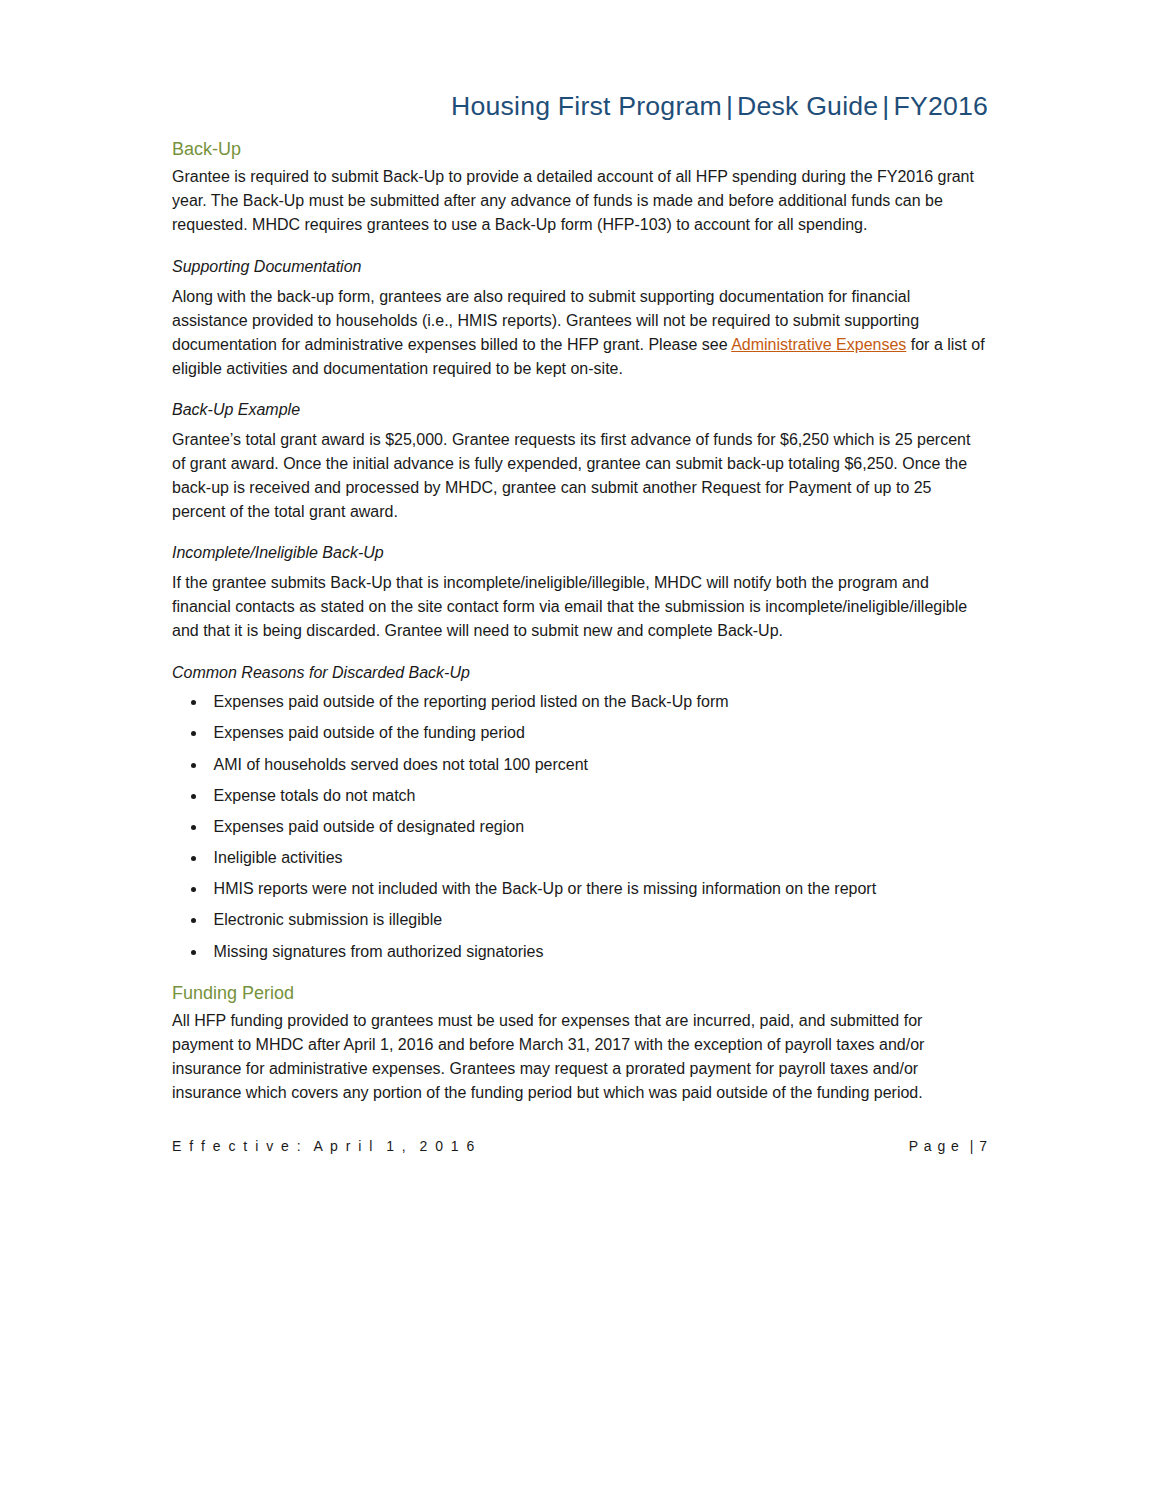Housing First Program|Desk Guide|FY2016
Back-Up
Grantee is required to submit Back-Up to provide a detailed account of all HFP spending during the FY2016 grant year. The Back-Up must be submitted after any advance of funds is made and before additional funds can be requested. MHDC requires grantees to use a Back-Up form (HFP-103) to account for all spending.
Supporting Documentation
Along with the back-up form, grantees are also required to submit supporting documentation for financial assistance provided to households (i.e., HMIS reports). Grantees will not be required to submit supporting documentation for administrative expenses billed to the HFP grant. Please see Administrative Expenses for a list of eligible activities and documentation required to be kept on-site.
Back-Up Example
Grantee’s total grant award is $25,000. Grantee requests its first advance of funds for $6,250 which is 25 percent of grant award. Once the initial advance is fully expended, grantee can submit back-up totaling $6,250. Once the back-up is received and processed by MHDC, grantee can submit another Request for Payment of up to 25 percent of the total grant award.
Incomplete/Ineligible Back-Up
If the grantee submits Back-Up that is incomplete/ineligible/illegible, MHDC will notify both the program and financial contacts as stated on the site contact form via email that the submission is incomplete/ineligible/illegible and that it is being discarded. Grantee will need to submit new and complete Back-Up.
Common Reasons for Discarded Back-Up
Expenses paid outside of the reporting period listed on the Back-Up form
Expenses paid outside of the funding period
AMI of households served does not total 100 percent
Expense totals do not match
Expenses paid outside of designated region
Ineligible activities
HMIS reports were not included with the Back-Up or there is missing information on the report
Electronic submission is illegible
Missing signatures from authorized signatories
Funding Period
All HFP funding provided to grantees must be used for expenses that are incurred, paid, and submitted for payment to MHDC after April 1, 2016 and before March 31, 2017 with the exception of payroll taxes and/or insurance for administrative expenses. Grantees may request a prorated payment for payroll taxes and/or insurance which covers any portion of the funding period but which was paid outside of the funding period.
E f f e c t i v e : A p r i l 1 , 2 0 1 6
P a g e | 7